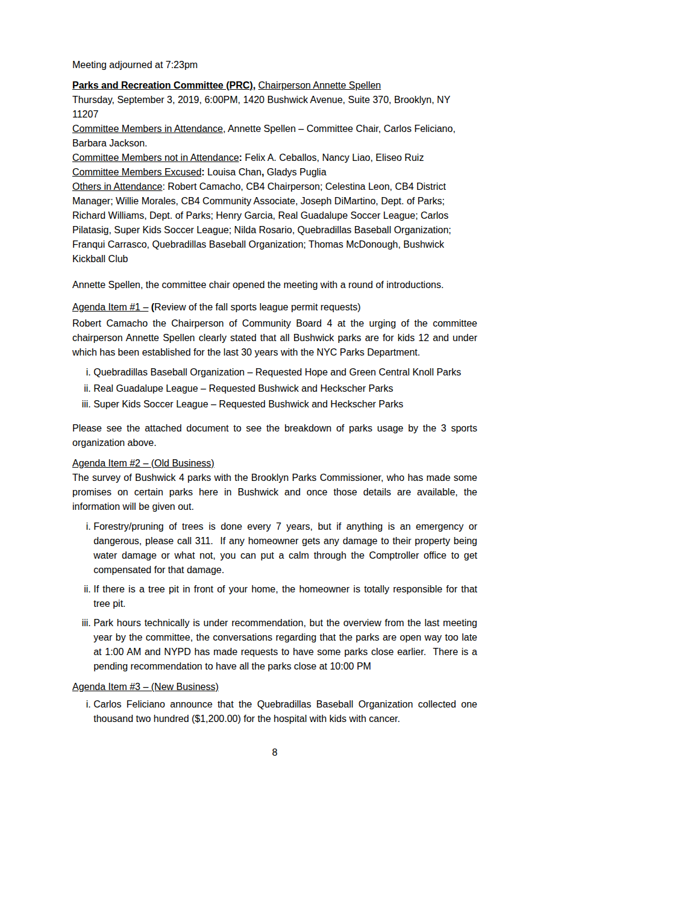Meeting adjourned at 7:23pm
Parks and Recreation Committee (PRC), Chairperson Annette Spellen
Thursday, September 3, 2019, 6:00PM, 1420 Bushwick Avenue, Suite 370, Brooklyn, NY 11207
Committee Members in Attendance, Annette Spellen – Committee Chair, Carlos Feliciano, Barbara Jackson.
Committee Members not in Attendance: Felix A. Ceballos, Nancy Liao, Eliseo Ruiz
Committee Members Excused: Louisa Chan, Gladys Puglia
Others in Attendance: Robert Camacho, CB4 Chairperson; Celestina Leon, CB4 District Manager; Willie Morales, CB4 Community Associate, Joseph DiMartino, Dept. of Parks; Richard Williams, Dept. of Parks; Henry Garcia, Real Guadalupe Soccer League; Carlos Pilatasig, Super Kids Soccer League; Nilda Rosario, Quebradillas Baseball Organization; Franqui Carrasco, Quebradillas Baseball Organization; Thomas McDonough, Bushwick Kickball Club
Annette Spellen, the committee chair opened the meeting with a round of introductions.
Agenda Item #1 – (Review of the fall sports league permit requests)
Robert Camacho the Chairperson of Community Board 4 at the urging of the committee chairperson Annette Spellen clearly stated that all Bushwick parks are for kids 12 and under which has been established for the last 30 years with the NYC Parks Department.
Quebradillas Baseball Organization – Requested Hope and Green Central Knoll Parks
Real Guadalupe League – Requested Bushwick and Heckscher Parks
Super Kids Soccer League – Requested Bushwick and Heckscher Parks
Please see the attached document to see the breakdown of parks usage by the 3 sports organization above.
Agenda Item #2 – (Old Business)
The survey of Bushwick 4 parks with the Brooklyn Parks Commissioner, who has made some promises on certain parks here in Bushwick and once those details are available, the information will be given out.
Forestry/pruning of trees is done every 7 years, but if anything is an emergency or dangerous, please call 311. If any homeowner gets any damage to their property being water damage or what not, you can put a calm through the Comptroller office to get compensated for that damage.
If there is a tree pit in front of your home, the homeowner is totally responsible for that tree pit.
Park hours technically is under recommendation, but the overview from the last meeting year by the committee, the conversations regarding that the parks are open way too late at 1:00 AM and NYPD has made requests to have some parks close earlier. There is a pending recommendation to have all the parks close at 10:00 PM
Agenda Item #3 – (New Business)
Carlos Feliciano announce that the Quebradillas Baseball Organization collected one thousand two hundred ($1,200.00) for the hospital with kids with cancer.
8